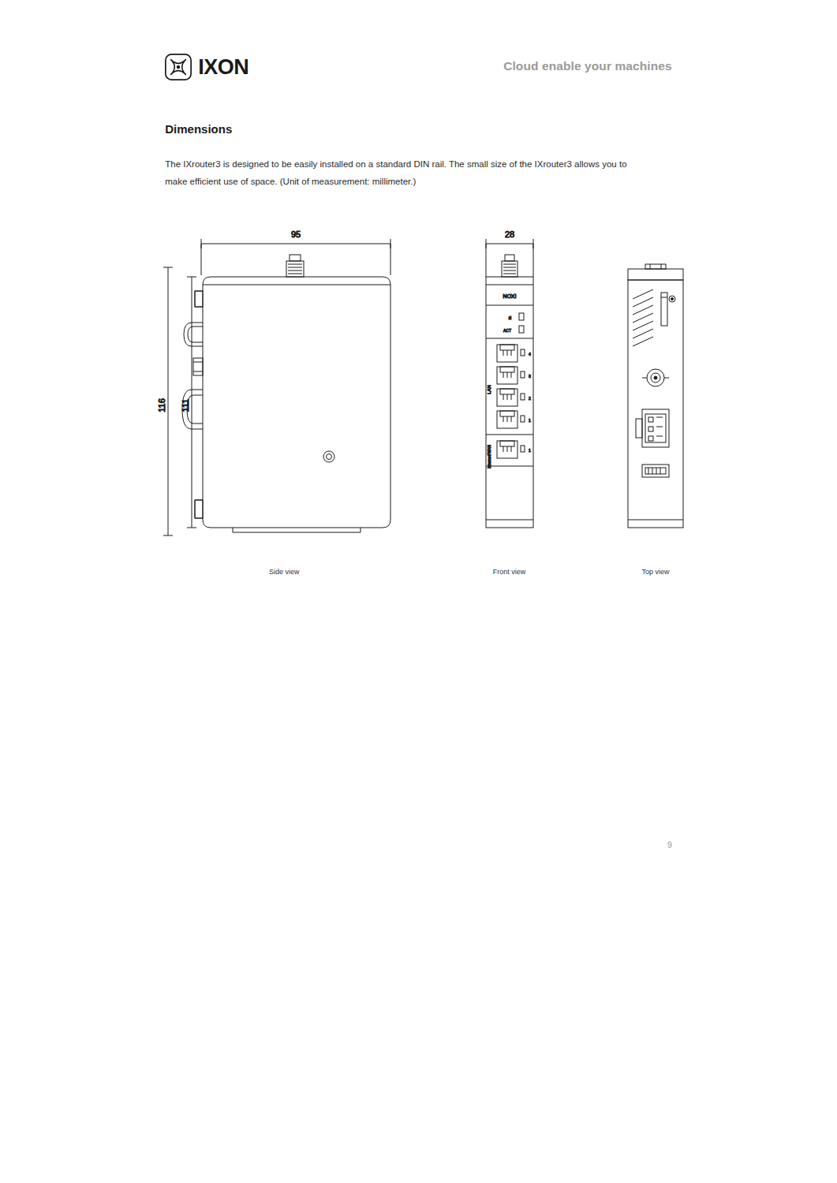IXON
Cloud enable your machines
Dimensions
The IXrouter3 is designed to be easily installed on a standard DIN rail. The small size of the IXrouter3 allows you to make efficient use of space. (Unit of measurement: millimeter.)
95 116 111
Side view
28 IXON ıll ACT LAN 4 3 2 1 Internet/WAN 1
Front view
Top view
9